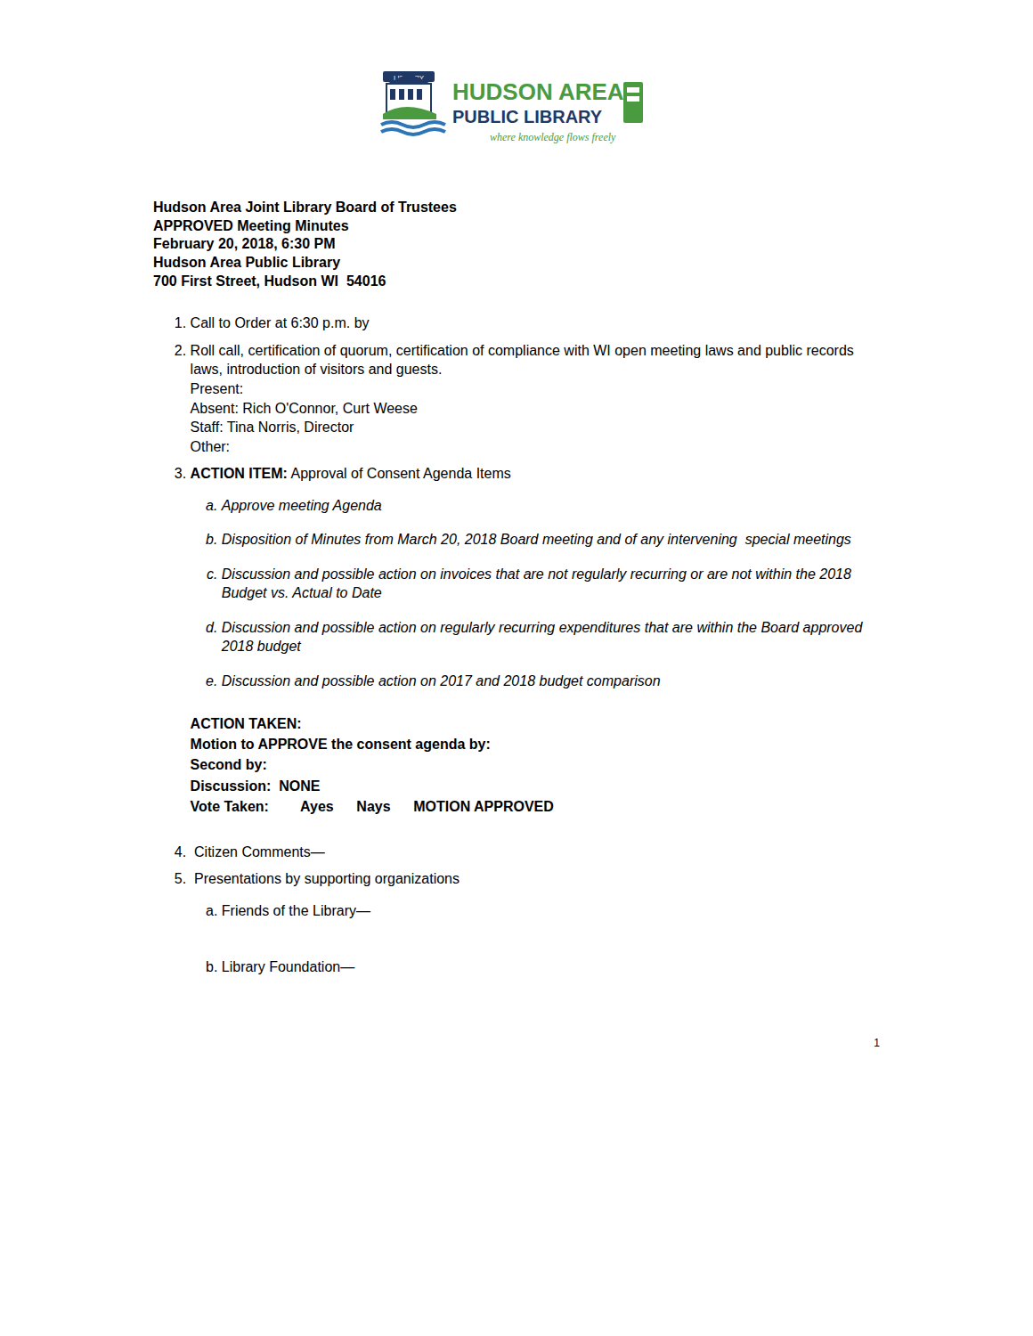LIBRARY HUDSON AREA PUBLIC LIBRARY where knowledge flows freely
Hudson Area Joint Library Board of Trustees
APPROVED Meeting Minutes
February 20, 2018, 6:30 PM
Hudson Area Public Library
700 First Street, Hudson WI 54016
Call to Order at 6:30 p.m. by
Roll call, certification of quorum, certification of compliance with WI open meeting laws and public records laws, introduction of visitors and guests.
Present:
Absent: Rich O'Connor, Curt Weese
Staff: Tina Norris, Director
Other:
ACTION ITEM: Approval of Consent Agenda Items
Approve meeting Agenda
Disposition of Minutes from March 20, 2018 Board meeting and of any intervening special meetings
Discussion and possible action on invoices that are not regularly recurring or are not within the 2018 Budget vs. Actual to Date
Discussion and possible action on regularly recurring expenditures that are within the Board approved 2018 budget
Discussion and possible action on 2017 and 2018 budget comparison
ACTION TAKEN:
Motion to APPROVE the consent agenda by:
Second by:
Discussion: NONE
Vote Taken: Ayes Nays MOTION APPROVED
Citizen Comments—
Presentations by supporting organizations
Friends of the Library—
Library Foundation—
1